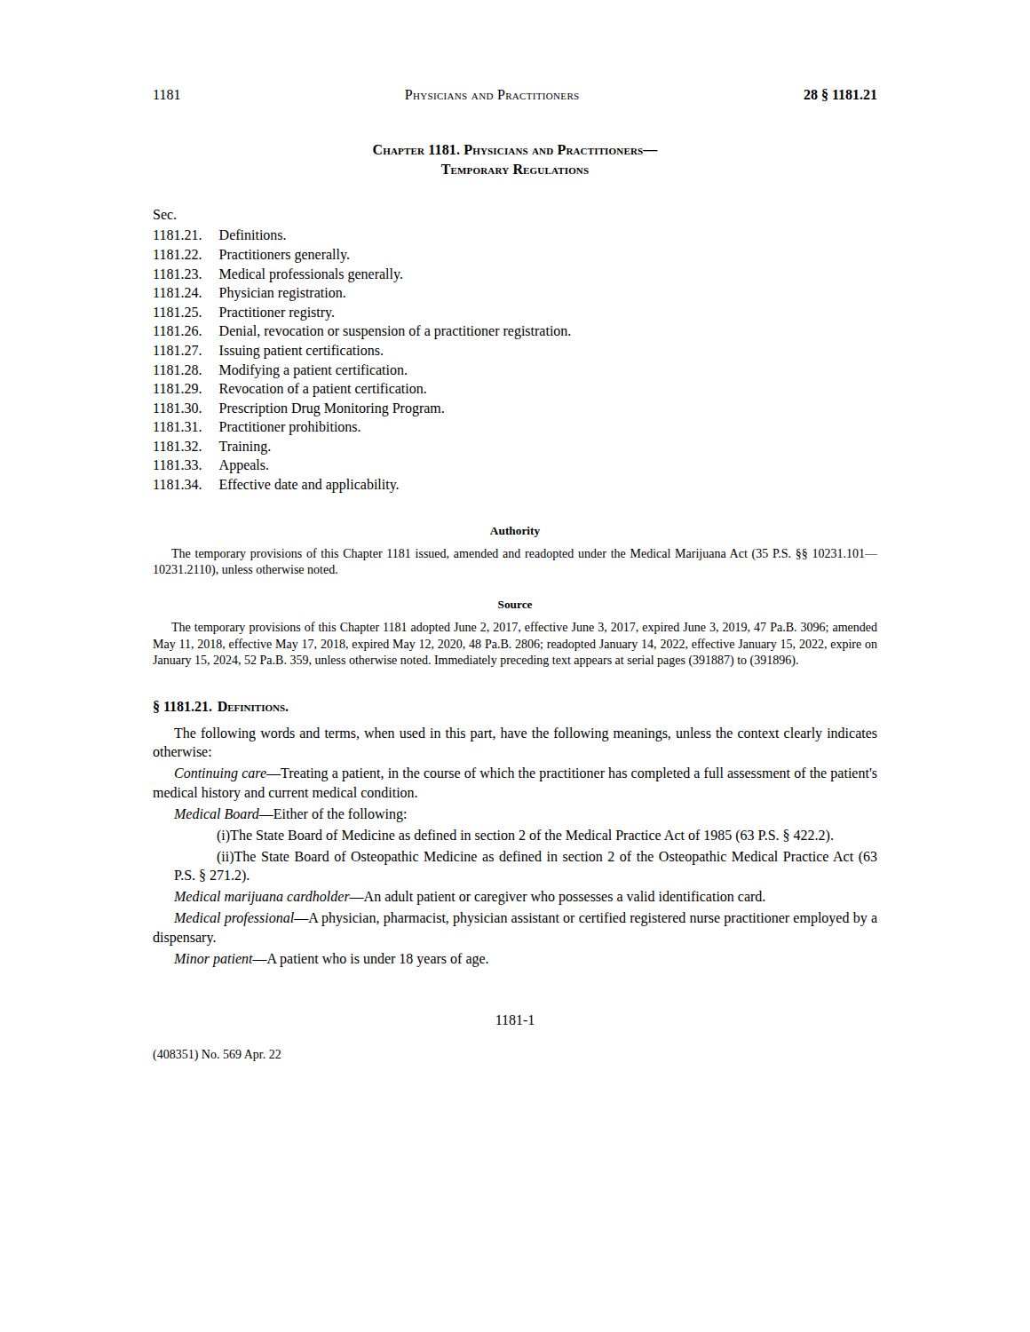1181 Physicians and Practitioners 28 § 1181.21
Chapter 1181. Physicians and Practitioners—
Temporary Regulations
Sec.
| 1181.21. | Definitions. |
| 1181.22. | Practitioners generally. |
| 1181.23. | Medical professionals generally. |
| 1181.24. | Physician registration. |
| 1181.25. | Practitioner registry. |
| 1181.26. | Denial, revocation or suspension of a practitioner registration. |
| 1181.27. | Issuing patient certifications. |
| 1181.28. | Modifying a patient certification. |
| 1181.29. | Revocation of a patient certification. |
| 1181.30. | Prescription Drug Monitoring Program. |
| 1181.31. | Practitioner prohibitions. |
| 1181.32. | Training. |
| 1181.33. | Appeals. |
| 1181.34. | Effective date and applicability. |
Authority
The temporary provisions of this Chapter 1181 issued, amended and readopted under the Medical Marijuana Act (35 P.S. §§ 10231.101—10231.2110), unless otherwise noted.
Source
The temporary provisions of this Chapter 1181 adopted June 2, 2017, effective June 3, 2017, expired June 3, 2019, 47 Pa.B. 3096; amended May 11, 2018, effective May 17, 2018, expired May 12, 2020, 48 Pa.B. 2806; readopted January 14, 2022, effective January 15, 2022, expire on January 15, 2024, 52 Pa.B. 359, unless otherwise noted. Immediately preceding text appears at serial pages (391887) to (391896).
§ 1181.21. Definitions.
The following words and terms, when used in this part, have the following meanings, unless the context clearly indicates otherwise:
Continuing care—Treating a patient, in the course of which the practitioner has completed a full assessment of the patient's medical history and current medical condition.
Medical Board—Either of the following:
(i) The State Board of Medicine as defined in section 2 of the Medical Practice Act of 1985 (63 P.S. § 422.2).
(ii) The State Board of Osteopathic Medicine as defined in section 2 of the Osteopathic Medical Practice Act (63 P.S. § 271.2).
Medical marijuana cardholder—An adult patient or caregiver who possesses a valid identification card.
Medical professional—A physician, pharmacist, physician assistant or certified registered nurse practitioner employed by a dispensary.
Minor patient—A patient who is under 18 years of age.
1181-1
(408351) No. 569 Apr. 22